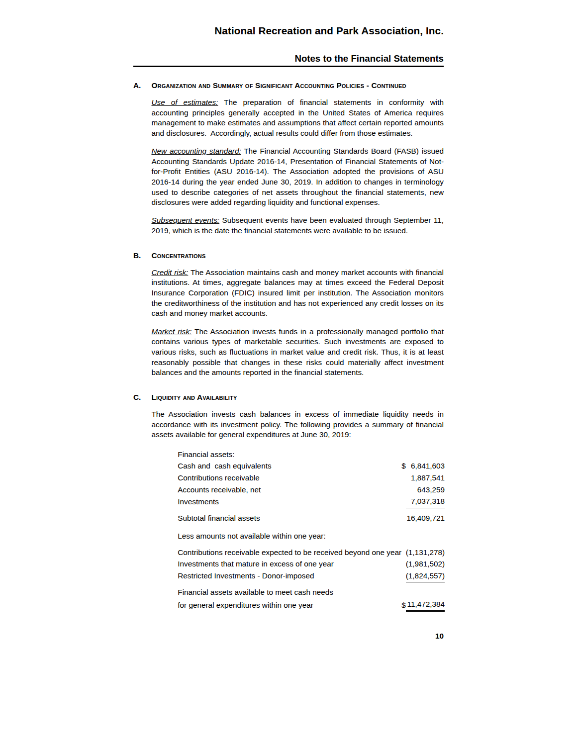National Recreation and Park Association, Inc.
Notes to the Financial Statements
A.
Organization and Summary of Significant Accounting Policies - Continued
Use of estimates: The preparation of financial statements in conformity with accounting principles generally accepted in the United States of America requires management to make estimates and assumptions that affect certain reported amounts and disclosures. Accordingly, actual results could differ from those estimates.
New accounting standard: The Financial Accounting Standards Board (FASB) issued Accounting Standards Update 2016-14, Presentation of Financial Statements of Not-for-Profit Entities (ASU 2016-14). The Association adopted the provisions of ASU 2016-14 during the year ended June 30, 2019. In addition to changes in terminology used to describe categories of net assets throughout the financial statements, new disclosures were added regarding liquidity and functional expenses.
Subsequent events: Subsequent events have been evaluated through September 11, 2019, which is the date the financial statements were available to be issued.
B.
Concentrations
Credit risk: The Association maintains cash and money market accounts with financial institutions. At times, aggregate balances may at times exceed the Federal Deposit Insurance Corporation (FDIC) insured limit per institution. The Association monitors the creditworthiness of the institution and has not experienced any credit losses on its cash and money market accounts.
Market risk: The Association invests funds in a professionally managed portfolio that contains various types of marketable securities. Such investments are exposed to various risks, such as fluctuations in market value and credit risk. Thus, it is at least reasonably possible that changes in these risks could materially affect investment balances and the amounts reported in the financial statements.
C.
Liquidity and Availability
The Association invests cash balances in excess of immediate liquidity needs in accordance with its investment policy. The following provides a summary of financial assets available for general expenditures at June 30, 2019:
| Financial assets: | | |
| Cash and cash equivalents | $ | 6,841,603 |
| Contributions receivable | | 1,887,541 |
| Accounts receivable, net | | 643,259 |
| Investments | | 7,037,318 |
| Subtotal financial assets | | 16,409,721 |
| Less amounts not available within one year: | | |
| Contributions receivable expected to be received beyond one year | | (1,131,278) |
| Investments that mature in excess of one year | | (1,981,502) |
| Restricted Investments - Donor-imposed | | (1,824,557) |
| Financial assets available to meet cash needs | | |
| for general expenditures within one year | $ | 11,472,384 |
10